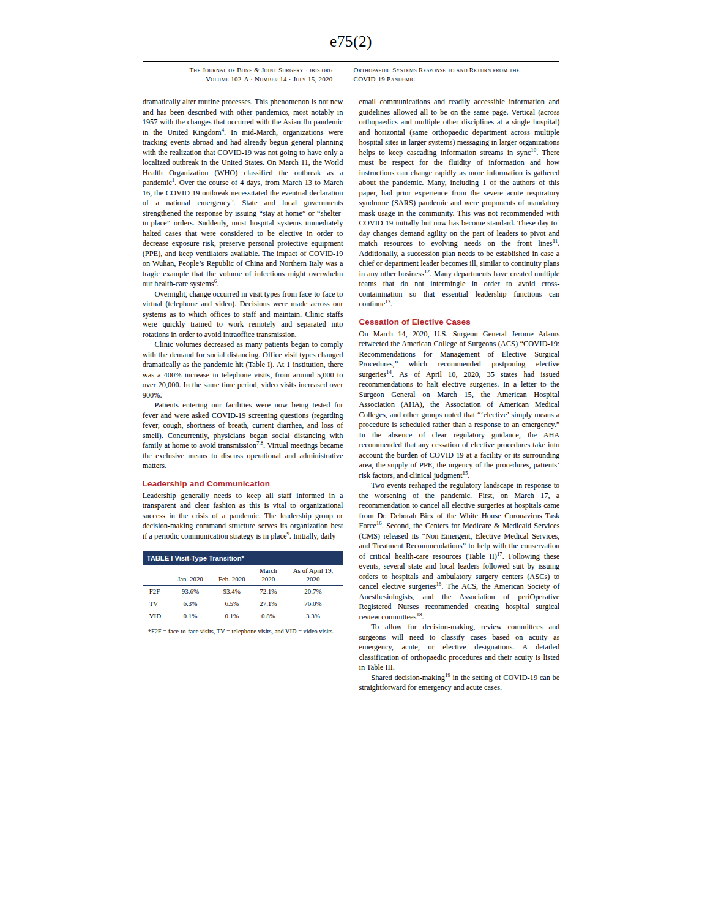e75(2)
The Journal of Bone & Joint Surgery · jbjs.org
Volume 102-A · Number 14 · July 15, 2020
Orthopaedic Systems Response to and Return from the
COVID-19 Pandemic
dramatically alter routine processes. This phenomenon is not new and has been described with other pandemics, most notably in 1957 with the changes that occurred with the Asian flu pandemic in the United Kingdom4. In mid-March, organizations were tracking events abroad and had already begun general planning with the realization that COVID-19 was not going to have only a localized outbreak in the United States. On March 11, the World Health Organization (WHO) classified the outbreak as a pandemic1. Over the course of 4 days, from March 13 to March 16, the COVID-19 outbreak necessitated the eventual declaration of a national emergency5. State and local governments strengthened the response by issuing “stay-at-home” or “shelter-in-place” orders. Suddenly, most hospital systems immediately halted cases that were considered to be elective in order to decrease exposure risk, preserve personal protective equipment (PPE), and keep ventilators available. The impact of COVID-19 on Wuhan, People’s Republic of China and Northern Italy was a tragic example that the volume of infections might overwhelm our health-care systems6.
Overnight, change occurred in visit types from face-to-face to virtual (telephone and video). Decisions were made across our systems as to which offices to staff and maintain. Clinic staffs were quickly trained to work remotely and separated into rotations in order to avoid intraoffice transmission.
Clinic volumes decreased as many patients began to comply with the demand for social distancing. Office visit types changed dramatically as the pandemic hit (Table I). At 1 institution, there was a 400% increase in telephone visits, from around 5,000 to over 20,000. In the same time period, video visits increased over 900%.
Patients entering our facilities were now being tested for fever and were asked COVID-19 screening questions (regarding fever, cough, shortness of breath, current diarrhea, and loss of smell). Concurrently, physicians began social distancing with family at home to avoid transmission7,8. Virtual meetings became the exclusive means to discuss operational and administrative matters.
Leadership and Communication
Leadership generally needs to keep all staff informed in a transparent and clear fashion as this is vital to organizational success in the crisis of a pandemic. The leadership group or decision-making command structure serves its organization best if a periodic communication strategy is in place9. Initially, daily
TABLE I Visit-Type Transition*
| | Jan. 2020 | Feb. 2020 | March 2020 | As of April 19, 2020 |
| --- | --- | --- | --- | --- |
| F2F | 93.6% | 93.4% | 72.1% | 20.7% |
| TV | 6.3% | 6.5% | 27.1% | 76.0% |
| VID | 0.1% | 0.1% | 0.8% | 3.3% |
*F2F = face-to-face visits, TV = telephone visits, and VID = video visits.
email communications and readily accessible information and guidelines allowed all to be on the same page. Vertical (across orthopaedics and multiple other disciplines at a single hospital) and horizontal (same orthopaedic department across multiple hospital sites in larger systems) messaging in larger organizations helps to keep cascading information streams in sync10. There must be respect for the fluidity of information and how instructions can change rapidly as more information is gathered about the pandemic. Many, including 1 of the authors of this paper, had prior experience from the severe acute respiratory syndrome (SARS) pandemic and were proponents of mandatory mask usage in the community. This was not recommended with COVID-19 initially but now has become standard. These day-to-day changes demand agility on the part of leaders to pivot and match resources to evolving needs on the front lines11. Additionally, a succession plan needs to be established in case a chief or department leader becomes ill, similar to continuity plans in any other business12. Many departments have created multiple teams that do not intermingle in order to avoid cross- contamination so that essential leadership functions can continue13.
Cessation of Elective Cases
On March 14, 2020, U.S. Surgeon General Jerome Adams retweeted the American College of Surgeons (ACS) “COVID-19: Recommendations for Management of Elective Surgical Procedures,” which recommended postponing elective surgeries14. As of April 10, 2020, 35 states had issued recommendations to halt elective surgeries. In a letter to the Surgeon General on March 15, the American Hospital Association (AHA), the Association of American Medical Colleges, and other groups noted that “‘elective’ simply means a procedure is scheduled rather than a response to an emergency.” In the absence of clear regulatory guidance, the AHA recommended that any cessation of elective procedures take into account the burden of COVID-19 at a facility or its surrounding area, the supply of PPE, the urgency of the procedures, patients’ risk factors, and clinical judgment15.
Two events reshaped the regulatory landscape in response to the worsening of the pandemic. First, on March 17, a recommendation to cancel all elective surgeries at hospitals came from Dr. Deborah Birx of the White House Coronavirus Task Force16. Second, the Centers for Medicare & Medicaid Services (CMS) released its “Non-Emergent, Elective Medical Services, and Treatment Recommendations” to help with the conservation of critical health-care resources (Table II)17. Following these events, several state and local leaders followed suit by issuing orders to hospitals and ambulatory surgery centers (ASCs) to cancel elective surgeries16. The ACS, the American Society of Anesthesiologists, and the Association of periOperative Registered Nurses recommended creating hospital surgical review committees18.
To allow for decision-making, review committees and surgeons will need to classify cases based on acuity as emergency, acute, or elective designations. A detailed classification of orthopaedic procedures and their acuity is listed in Table III.
Shared decision-making19 in the setting of COVID-19 can be straightforward for emergency and acute cases.